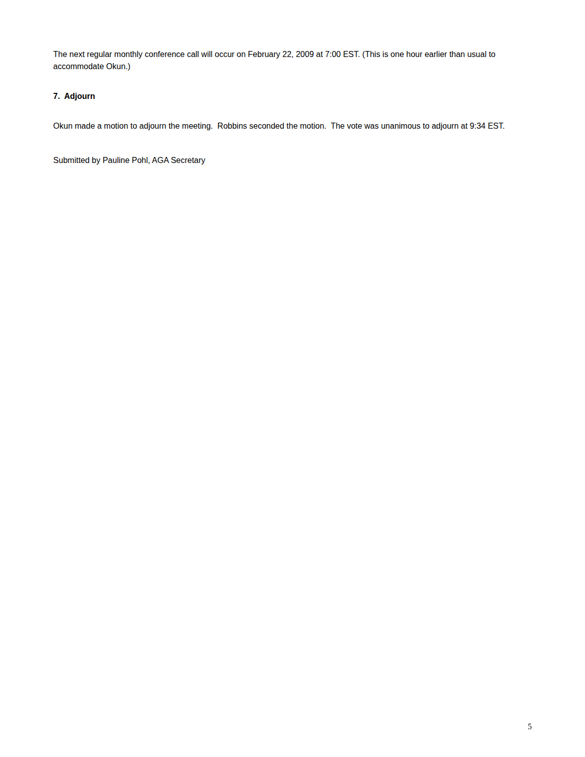The next regular monthly conference call will occur on February 22, 2009 at 7:00 EST. (This is one hour earlier than usual to accommodate Okun.)
7. Adjourn
Okun made a motion to adjourn the meeting. Robbins seconded the motion. The vote was unanimous to adjourn at 9:34 EST.
Submitted by Pauline Pohl, AGA Secretary
5